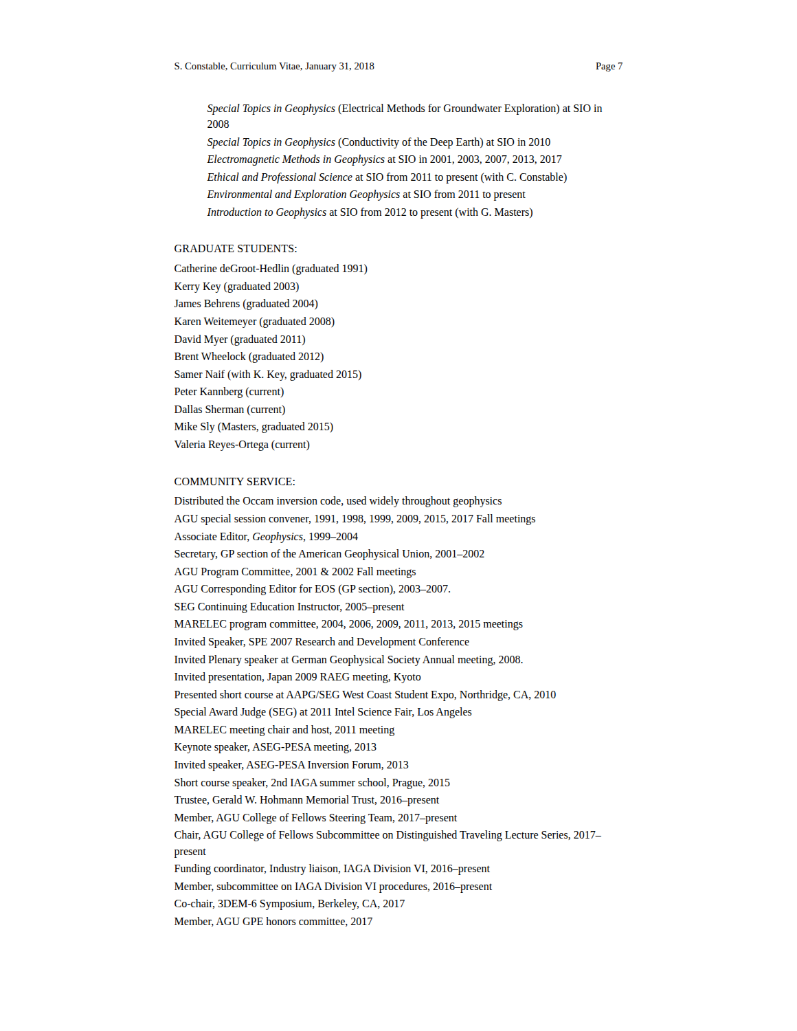S. Constable, Curriculum Vitae, January 31, 2018 Page 7
Special Topics in Geophysics (Electrical Methods for Groundwater Exploration) at SIO in 2008
Special Topics in Geophysics (Conductivity of the Deep Earth) at SIO in 2010
Electromagnetic Methods in Geophysics at SIO in 2001, 2003, 2007, 2013, 2017
Ethical and Professional Science at SIO from 2011 to present (with C. Constable)
Environmental and Exploration Geophysics at SIO from 2011 to present
Introduction to Geophysics at SIO from 2012 to present (with G. Masters)
GRADUATE STUDENTS:
Catherine deGroot-Hedlin (graduated 1991)
Kerry Key (graduated 2003)
James Behrens (graduated 2004)
Karen Weitemeyer (graduated 2008)
David Myer (graduated 2011)
Brent Wheelock (graduated 2012)
Samer Naif (with K. Key, graduated 2015)
Peter Kannberg (current)
Dallas Sherman (current)
Mike Sly (Masters, graduated 2015)
Valeria Reyes-Ortega (current)
COMMUNITY SERVICE:
Distributed the Occam inversion code, used widely throughout geophysics
AGU special session convener, 1991, 1998, 1999, 2009, 2015, 2017 Fall meetings
Associate Editor, Geophysics, 1999–2004
Secretary, GP section of the American Geophysical Union, 2001–2002
AGU Program Committee, 2001 & 2002 Fall meetings
AGU Corresponding Editor for EOS (GP section), 2003–2007.
SEG Continuing Education Instructor, 2005–present
MARELEC program committee, 2004, 2006, 2009, 2011, 2013, 2015 meetings
Invited Speaker, SPE 2007 Research and Development Conference
Invited Plenary speaker at German Geophysical Society Annual meeting, 2008.
Invited presentation, Japan 2009 RAEG meeting, Kyoto
Presented short course at AAPG/SEG West Coast Student Expo, Northridge, CA, 2010
Special Award Judge (SEG) at 2011 Intel Science Fair, Los Angeles
MARELEC meeting chair and host, 2011 meeting
Keynote speaker, ASEG-PESA meeting, 2013
Invited speaker, ASEG-PESA Inversion Forum, 2013
Short course speaker, 2nd IAGA summer school, Prague, 2015
Trustee, Gerald W. Hohmann Memorial Trust, 2016–present
Member, AGU College of Fellows Steering Team, 2017–present
Chair, AGU College of Fellows Subcommittee on Distinguished Traveling Lecture Series, 2017–present
Funding coordinator, Industry liaison, IAGA Division VI, 2016–present
Member, subcommittee on IAGA Division VI procedures, 2016–present
Co-chair, 3DEM-6 Symposium, Berkeley, CA, 2017
Member, AGU GPE honors committee, 2017